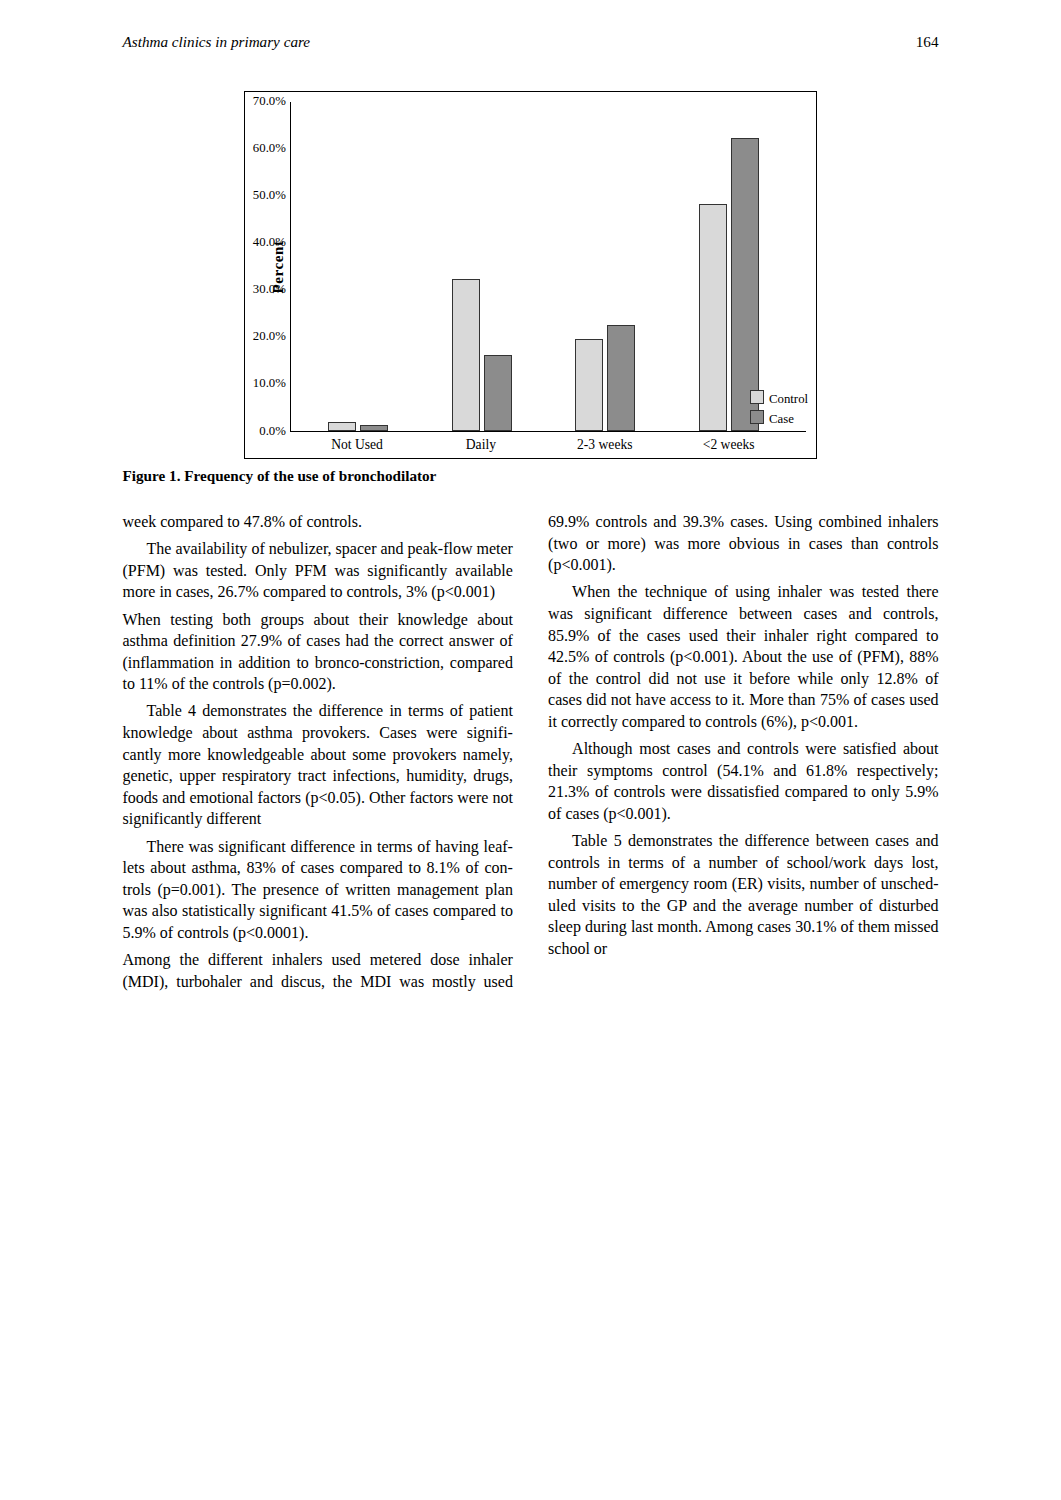Asthma clinics in primary care 164
Percent
70.0% 60.0% 50.0% 40.0% 30.0% 20.0% 10.0% 0.0%
Not Used Daily 2-3 weeks <2 weeks
Control
Case
Figure 1. Frequency of the use of bronchodilator
week compared to 47.8% of controls.
The availability of nebulizer, spacer and peak-flow meter (PFM) was tested. Only PFM was significantly available more in cases, 26.7% compared to controls, 3% (p<0.001)
When testing both groups about their knowledge about asthma definition 27.9% of cases had the correct answer of (inflammation in addition to bronco-constriction, compared to 11% of the controls (p=0.002).
Table 4 demonstrates the difference in terms of patient knowledge about asthma provokers. Cases were significantly more knowledgeable about some provokers namely, genetic, upper respiratory tract infections, humidity, drugs, foods and emotional factors (p<0.05). Other factors were not significantly different
There was significant difference in terms of having leaflets about asthma, 83% of cases compared to 8.1% of controls (p=0.001). The presence of written management plan was also statistically significant 41.5% of cases compared to 5.9% of controls (p<0.0001).
Among the different inhalers used metered dose inhaler (MDI), turbohaler and discus, the MDI was mostly used 69.9% controls and 39.3% cases. Using combined inhalers (two or more) was more obvious in cases than controls (p<0.001).
When the technique of using inhaler was tested there was significant difference between cases and controls, 85.9% of the cases used their inhaler right compared to 42.5% of controls (p<0.001). About the use of (PFM), 88% of the control did not use it before while only 12.8% of cases did not have access to it. More than 75% of cases used it correctly compared to controls (6%), p<0.001.
Although most cases and controls were satisfied about their symptoms control (54.1% and 61.8% respectively; 21.3% of controls were dissatisfied compared to only 5.9% of cases (p<0.001).
Table 5 demonstrates the difference between cases and controls in terms of a number of school/work days lost, number of emergency room (ER) visits, number of unscheduled visits to the GP and the average number of disturbed sleep during last month. Among cases 30.1% of them missed school or